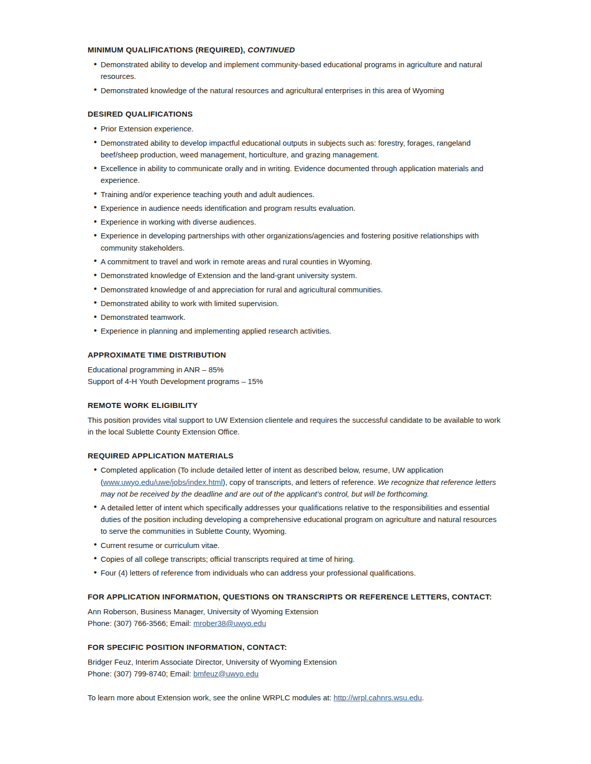MINIMUM QUALIFICATIONS (REQUIRED), CONTINUED
Demonstrated ability to develop and implement community-based educational programs in agriculture and natural resources.
Demonstrated knowledge of the natural resources and agricultural enterprises in this area of Wyoming
DESIRED QUALIFICATIONS
Prior Extension experience.
Demonstrated ability to develop impactful educational outputs in subjects such as: forestry, forages, rangeland beef/sheep production, weed management, horticulture, and grazing management.
Excellence in ability to communicate orally and in writing. Evidence documented through application materials and experience.
Training and/or experience teaching youth and adult audiences.
Experience in audience needs identification and program results evaluation.
Experience in working with diverse audiences.
Experience in developing partnerships with other organizations/agencies and fostering positive relationships with community stakeholders.
A commitment to travel and work in remote areas and rural counties in Wyoming.
Demonstrated knowledge of Extension and the land-grant university system.
Demonstrated knowledge of and appreciation for rural and agricultural communities.
Demonstrated ability to work with limited supervision.
Demonstrated teamwork.
Experience in planning and implementing applied research activities.
APPROXIMATE TIME DISTRIBUTION
Educational programming in ANR – 85%
Support of 4-H Youth Development programs – 15%
REMOTE WORK ELIGIBILITY
This position provides vital support to UW Extension clientele and requires the successful candidate to be available to work in the local Sublette County Extension Office.
REQUIRED APPLICATION MATERIALS
Completed application (To include detailed letter of intent as described below, resume, UW application (www.uwyo.edu/uwe/jobs/index.html), copy of transcripts, and letters of reference. We recognize that reference letters may not be received by the deadline and are out of the applicant’s control, but will be forthcoming.
A detailed letter of intent which specifically addresses your qualifications relative to the responsibilities and essential duties of the position including developing a comprehensive educational program on agriculture and natural resources to serve the communities in Sublette County, Wyoming.
Current resume or curriculum vitae.
Copies of all college transcripts; official transcripts required at time of hiring.
Four (4) letters of reference from individuals who can address your professional qualifications.
FOR APPLICATION INFORMATION, QUESTIONS ON TRANSCRIPTS OR REFERENCE LETTERS, CONTACT:
Ann Roberson, Business Manager, University of Wyoming Extension
Phone: (307) 766-3566; Email: mrober38@uwyo.edu
FOR SPECIFIC POSITION INFORMATION, CONTACT:
Bridger Feuz, Interim Associate Director, University of Wyoming Extension
Phone: (307) 799-8740; Email: bmfeuz@uwyo.edu
To learn more about Extension work, see the online WRPLC modules at: http://wrpl.cahnrs.wsu.edu.